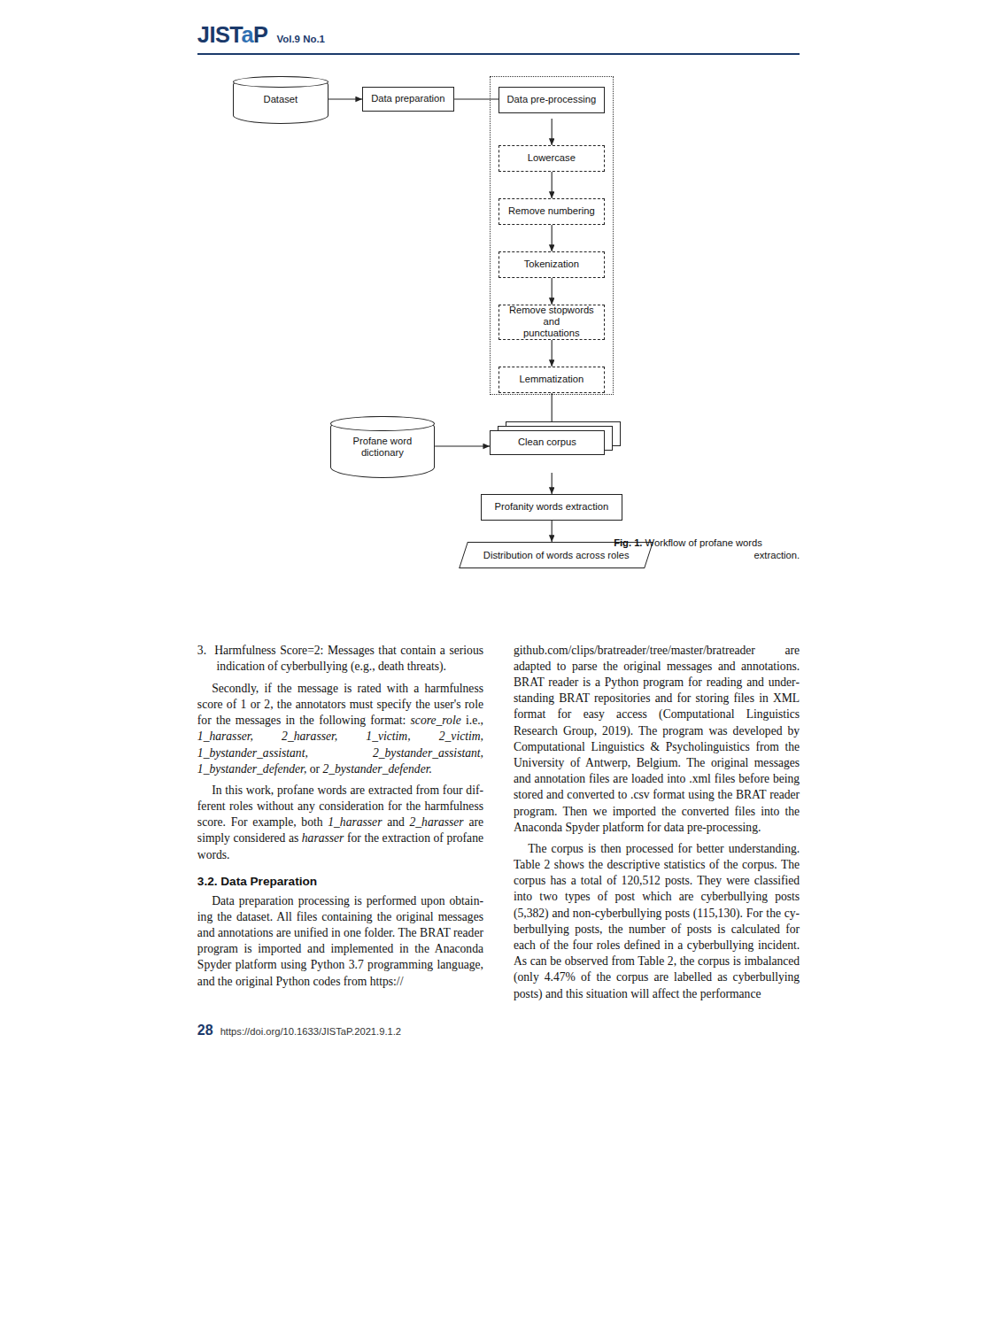JISTa P
Vol.9 No.1
Dataset
Data preparation
Data pre-processing
Lowercase
Remove numbering
Tokenization
Remove stopwords and
punctuations
Lemmatization
Profane word
dictionary
Clean corpus
Profanity words extraction
Distribution of words across roles
Fig. 1. Workflow of profane words
extraction.
3. Harmfulness Score=2: Messages that contain a serious indication of cyberbullying (e.g., death threats).
Secondly, if the message is rated with a harmfulness score of 1 or 2, the annotators must specify the user's role for the messages in the following format: score_role i.e., 1_harasser, 2_harasser, 1_victim, 2_victim, 1_bystander_assistant, 2_bystander_assistant, 1_bystander_defender, or 2_bystander_defender.
In this work, profane words are extracted from four different roles without any consideration for the harmfulness score. For example, both 1_harasser and 2_harasser are simply considered as harasser for the extraction of profane words.
3.2. Data Preparation
Data preparation processing is performed upon obtaining the dataset. All files containing the original messages and annotations are unified in one folder. The BRAT reader program is imported and implemented in the Anaconda Spyder platform using Python 3.7 programming language, and the original Python codes from https://
github.com/clips/bratreader/tree/master/bratreader are adapted to parse the original messages and annotations. BRAT reader is a Python program for reading and understanding BRAT repositories and for storing files in XML format for easy access (Computational Linguistics Research Group, 2019). The program was developed by Computational Linguistics & Psycholinguistics from the University of Antwerp, Belgium. The original messages and annotation files are loaded into .xml files before being stored and converted to .csv format using the BRAT reader program. Then we imported the converted files into the Anaconda Spyder platform for data pre-processing.
The corpus is then processed for better understanding. Table 2 shows the descriptive statistics of the corpus. The corpus has a total of 120,512 posts. They were classified into two types of post which are cyberbullying posts (5,382) and non-cyberbullying posts (115,130). For the cyberbullying posts, the number of posts is calculated for each of the four roles defined in a cyberbullying incident. As can be observed from Table 2, the corpus is imbalanced (only 4.47% of the corpus are labelled as cyberbullying posts) and this situation will affect the performance
28
https://doi.org/10.1633/JISTaP.2021.9.1.2